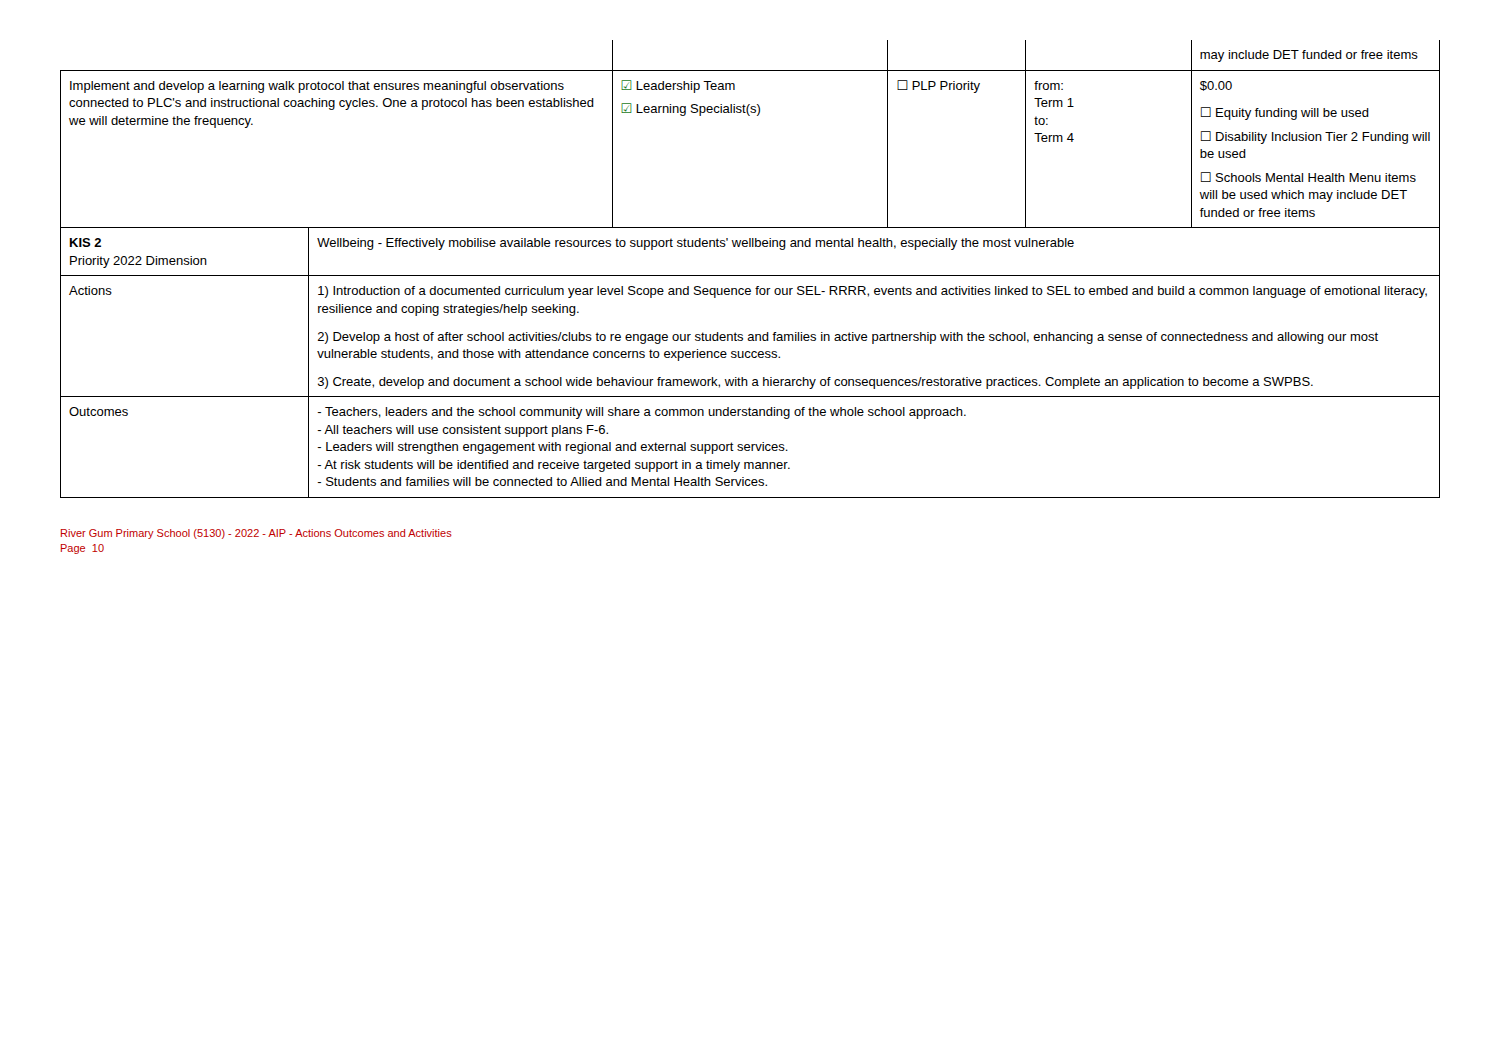| | | | | may include DET funded or free items |
| Implement and develop a learning walk protocol that ensures meaningful observations connected to PLC's and instructional coaching cycles. One a protocol has been established we will determine the frequency. | ☑ Leadership Team ☑ Learning Specialist(s) | ☐ PLP Priority | from: Term 1 to: Term 4 | $0.00 ☐ Equity funding will be used ☐ Disability Inclusion Tier 2 Funding will be used ☐ Schools Mental Health Menu items will be used which may include DET funded or free items |
| KIS 2 Priority 2022 Dimension | Wellbeing - Effectively mobilise available resources to support students' wellbeing and mental health, especially the most vulnerable |
| Actions | 1) Introduction of a documented curriculum year level Scope and Sequence for our SEL- RRRR, events and activities linked to SEL to embed and build a common language of emotional literacy, resilience and coping strategies/help seeking. 2) Develop a host of after school activities/clubs to re engage our students and families in active partnership with the school, enhancing a sense of connectedness and allowing our most vulnerable students, and those with attendance concerns to experience success. 3) Create, develop and document a school wide behaviour framework, with a hierarchy of consequences/restorative practices. Complete an application to become a SWPBS. |
| Outcomes | - Teachers, leaders and the school community will share a common understanding of the whole school approach. - All teachers will use consistent support plans F-6. - Leaders will strengthen engagement with regional and external support services. - At risk students will be identified and receive targeted support in a timely manner. - Students and families will be connected to Allied and Mental Health Services. |
River Gum Primary School (5130) - 2022 - AIP - Actions Outcomes and Activities
Page 10